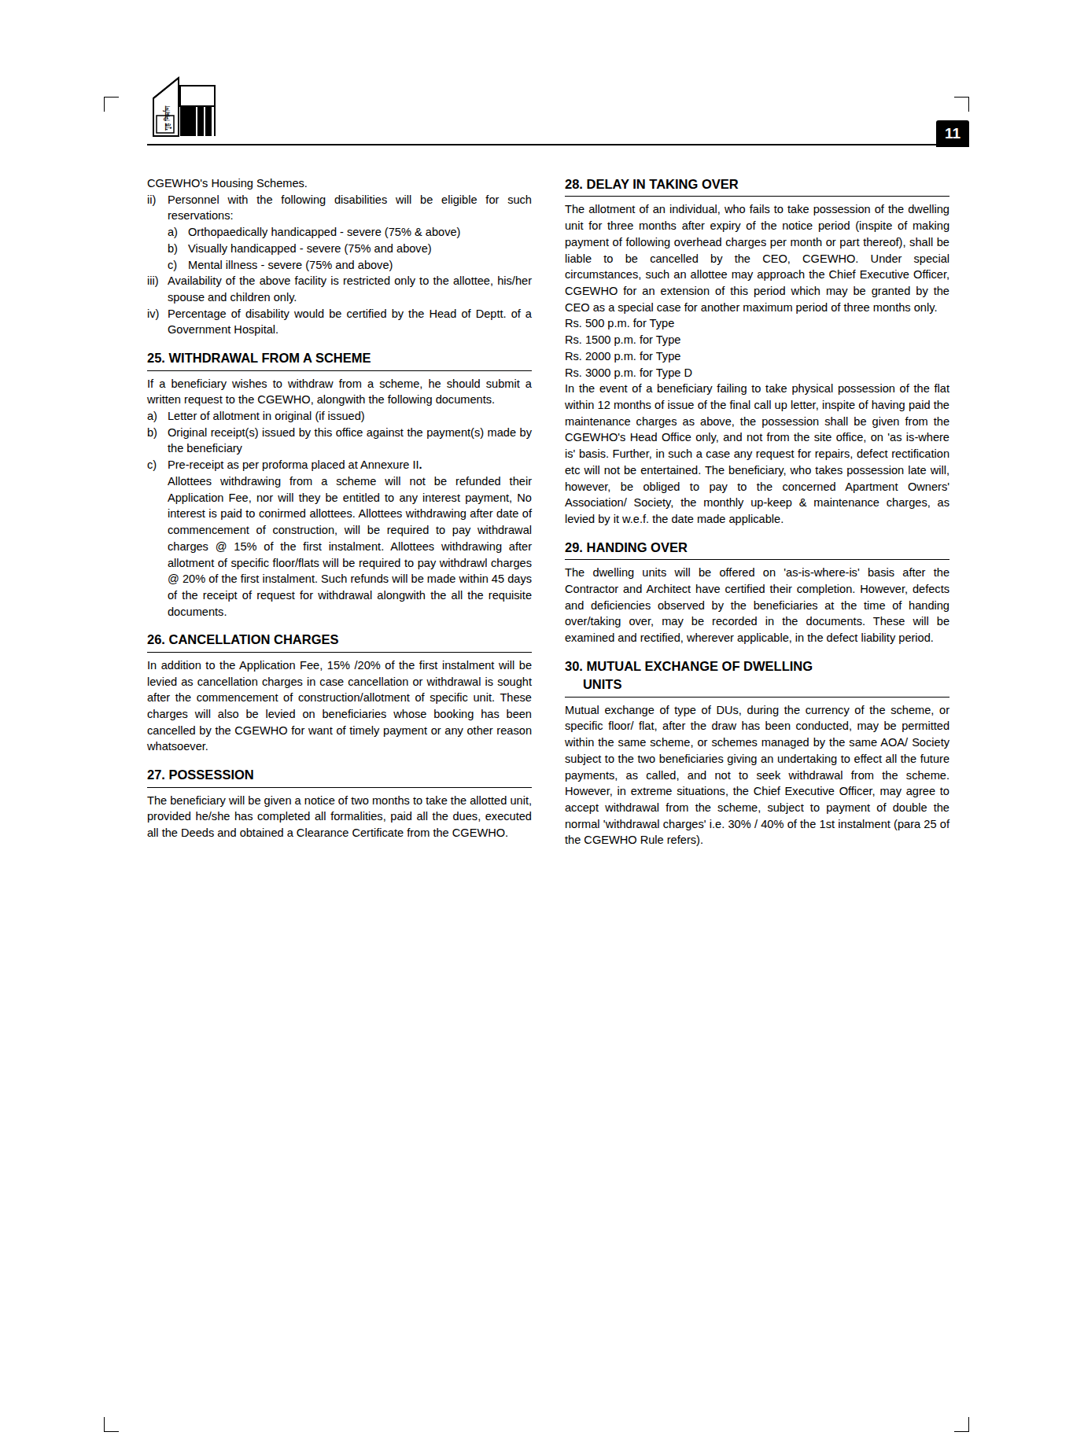गृह निर्माण
11
CGEWHO's Housing Schemes.
ii) Personnel with the following disabilities will be eligible for such reservations:
a) Orthopaedically handicapped - severe (75% & above)
b) Visually handicapped - severe (75% and above)
c) Mental illness - severe (75% and above)
iii) Availability of the above facility is restricted only to the allottee, his/her spouse and children only.
iv) Percentage of disability would be certified by the Head of Deptt. of a Government Hospital.
25. WITHDRAWAL FROM A SCHEME
If a beneficiary wishes to withdraw from a scheme, he should submit a written request to the CGEWHO, alongwith the following documents.
a) Letter of allotment in original (if issued)
b) Original receipt(s) issued by this office against the payment(s) made by the beneficiary
c) Pre-receipt as per proforma placed at Annexure II.
Allottees withdrawing from a scheme will not be refunded their Application Fee, nor will they be entitled to any interest payment, No interest is paid to conirmed allottees. Allottees withdrawing after date of commencement of construction, will be required to pay withdrawal charges @ 15% of the first instalment. Allottees withdrawing after allotment of specific floor/flats will be required to pay withdrawl charges @ 20% of the first instalment. Such refunds will be made within 45 days of the receipt of request for withdrawal alongwith the all the requisite documents.
26. CANCELLATION CHARGES
In addition to the Application Fee, 15% /20% of the first instalment will be levied as cancellation charges in case cancellation or withdrawal is sought after the commencement of construction/allotment of specific unit. These charges will also be levied on beneficiaries whose booking has been cancelled by the CGEWHO for want of timely payment or any other reason whatsoever.
27. POSSESSION
The beneficiary will be given a notice of two months to take the allotted unit, provided he/she has completed all formalities, paid all the dues, executed all the Deeds and obtained a Clearance Certificate from the CGEWHO.
28. DELAY IN TAKING OVER
The allotment of an individual, who fails to take possession of the dwelling unit for three months after expiry of the notice period (inspite of making payment of following overhead charges per month or part thereof), shall be liable to be cancelled by the CEO, CGEWHO. Under special circumstances, such an allottee may approach the Chief Executive Officer, CGEWHO for an extension of this period which may be granted by the CEO as a special case for another maximum period of three months only.
Rs. 500 p.m. for Type
Rs. 1500 p.m. for Type
Rs. 2000 p.m. for Type
Rs. 3000 p.m. for Type D
In the event of a beneficiary failing to take physical possession of the flat within 12 months of issue of the final call up letter, inspite of having paid the maintenance charges as above, the possession shall be given from the CGEWHO's Head Office only, and not from the site office, on 'as is-where is' basis. Further, in such a case any request for repairs, defect rectification etc will not be entertained. The beneficiary, who takes possession late will, however, be obliged to pay to the concerned Apartment Owners' Association/ Society, the monthly up-keep & maintenance charges, as levied by it w.e.f. the date made applicable.
29. HANDING OVER
The dwelling units will be offered on 'as-is-where-is' basis after the Contractor and Architect have certified their completion. However, defects and deficiencies observed by the beneficiaries at the time of handing over/taking over, may be recorded in the documents. These will be examined and rectified, wherever applicable, in the defect liability period.
30. MUTUAL EXCHANGE OF DWELLING
UNITS
Mutual exchange of type of DUs, during the currency of the scheme, or specific floor/ flat, after the draw has been conducted, may be permitted within the same scheme, or schemes managed by the same AOA/ Society subject to the two beneficiaries giving an undertaking to effect all the future payments, as called, and not to seek withdrawal from the scheme. However, in extreme situations, the Chief Executive Officer, may agree to accept withdrawal from the scheme, subject to payment of double the normal 'withdrawal charges' i.e. 30% / 40% of the 1st instalment (para 25 of the CGEWHO Rule refers).